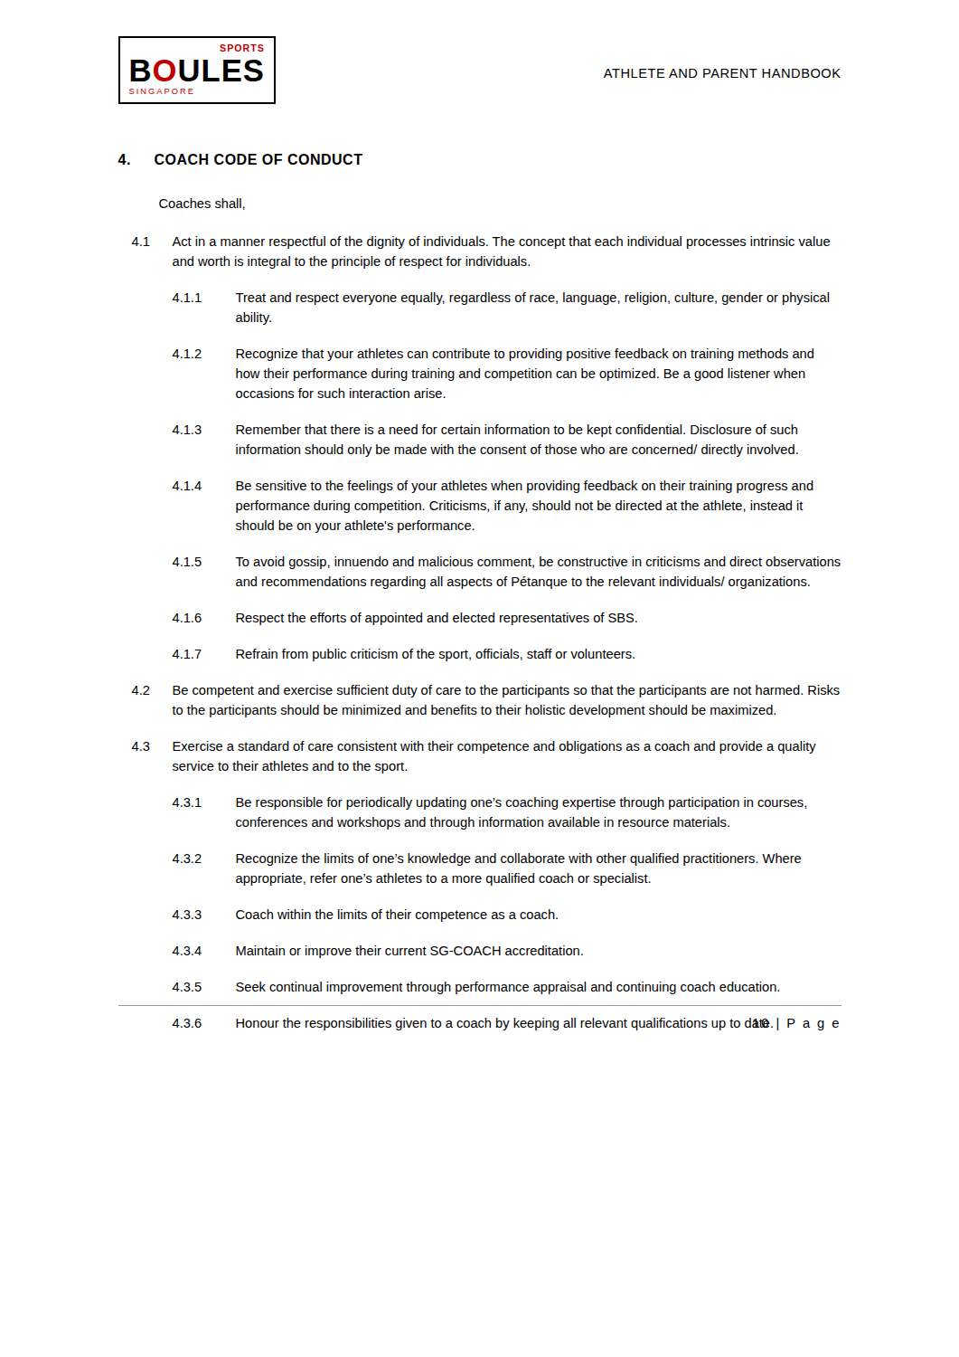SPORTS
BOULES
SINGAPORE
ATHLETE AND PARENT HANDBOOK
4. COACH CODE OF CONDUCT
Coaches shall,
4.1 Act in a manner respectful of the dignity of individuals. The concept that each individual processes intrinsic value and worth is integral to the principle of respect for individuals.
4.1.1 Treat and respect everyone equally, regardless of race, language, religion, culture, gender or physical ability.
4.1.2 Recognize that your athletes can contribute to providing positive feedback on training methods and how their performance during training and competition can be optimized. Be a good listener when occasions for such interaction arise.
4.1.3 Remember that there is a need for certain information to be kept confidential. Disclosure of such information should only be made with the consent of those who are concerned/ directly involved.
4.1.4 Be sensitive to the feelings of your athletes when providing feedback on their training progress and performance during competition. Criticisms, if any, should not be directed at the athlete, instead it should be on your athlete's performance.
4.1.5 To avoid gossip, innuendo and malicious comment, be constructive in criticisms and direct observations and recommendations regarding all aspects of Pétanque to the relevant individuals/ organizations.
4.1.6 Respect the efforts of appointed and elected representatives of SBS.
4.1.7 Refrain from public criticism of the sport, officials, staff or volunteers.
4.2 Be competent and exercise sufficient duty of care to the participants so that the participants are not harmed. Risks to the participants should be minimized and benefits to their holistic development should be maximized.
4.3 Exercise a standard of care consistent with their competence and obligations as a coach and provide a quality service to their athletes and to the sport.
4.3.1 Be responsible for periodically updating one’s coaching expertise through participation in courses, conferences and workshops and through information available in resource materials.
4.3.2 Recognize the limits of one’s knowledge and collaborate with other qualified practitioners. Where appropriate, refer one’s athletes to a more qualified coach or specialist.
4.3.3 Coach within the limits of their competence as a coach.
4.3.4 Maintain or improve their current SG-COACH accreditation.
4.3.5 Seek continual improvement through performance appraisal and continuing coach education.
4.3.6 Honour the responsibilities given to a coach by keeping all relevant qualifications up to date.
10 | P a g e